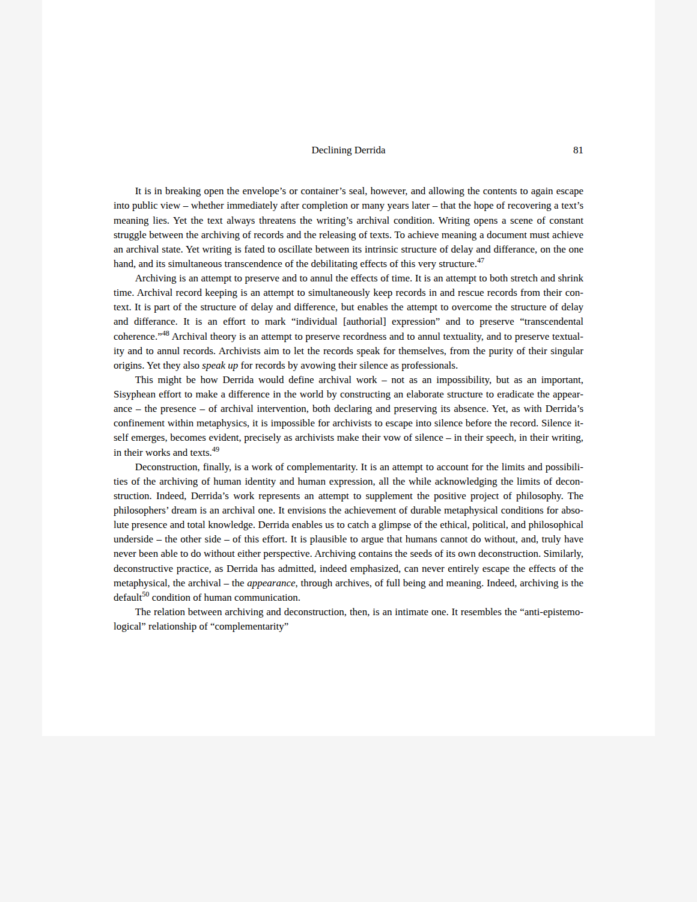Declining Derrida 81
It is in breaking open the envelope’s or container’s seal, however, and allowing the contents to again escape into public view – whether immediately after completion or many years later – that the hope of recovering a text’s meaning lies. Yet the text always threatens the writing’s archival condition. Writing opens a scene of constant struggle between the archiving of records and the releasing of texts. To achieve meaning a document must achieve an archival state. Yet writing is fated to oscillate between its intrinsic structure of delay and differance, on the one hand, and its simultaneous transcendence of the debilitating effects of this very structure.47
Archiving is an attempt to preserve and to annul the effects of time. It is an attempt to both stretch and shrink time. Archival record keeping is an attempt to simultaneously keep records in and rescue records from their context. It is part of the structure of delay and difference, but enables the attempt to overcome the structure of delay and differance. It is an effort to mark “individual [authorial] expression” and to preserve “transcendental coherence.”48 Archival theory is an attempt to preserve recordness and to annul textuality, and to preserve textuality and to annul records. Archivists aim to let the records speak for themselves, from the purity of their singular origins. Yet they also speak up for records by avowing their silence as professionals.
This might be how Derrida would define archival work – not as an impossibility, but as an important, Sisyphean effort to make a difference in the world by constructing an elaborate structure to eradicate the appearance – the presence – of archival intervention, both declaring and preserving its absence. Yet, as with Derrida’s confinement within metaphysics, it is impossible for archivists to escape into silence before the record. Silence itself emerges, becomes evident, precisely as archivists make their vow of silence – in their speech, in their writing, in their works and texts.49
Deconstruction, finally, is a work of complementarity. It is an attempt to account for the limits and possibilities of the archiving of human identity and human expression, all the while acknowledging the limits of deconstruction. Indeed, Derrida’s work represents an attempt to supplement the positive project of philosophy. The philosophers’ dream is an archival one. It envisions the achievement of durable metaphysical conditions for absolute presence and total knowledge. Derrida enables us to catch a glimpse of the ethical, political, and philosophical underside – the other side – of this effort. It is plausible to argue that humans cannot do without, and, truly have never been able to do without either perspective. Archiving contains the seeds of its own deconstruction. Similarly, deconstructive practice, as Derrida has admitted, indeed emphasized, can never entirely escape the effects of the metaphysical, the archival – the appearance, through archives, of full being and meaning. Indeed, archiving is the default50 condition of human communication.
The relation between archiving and deconstruction, then, is an intimate one. It resembles the “anti-epistemological” relationship of “complementarity”